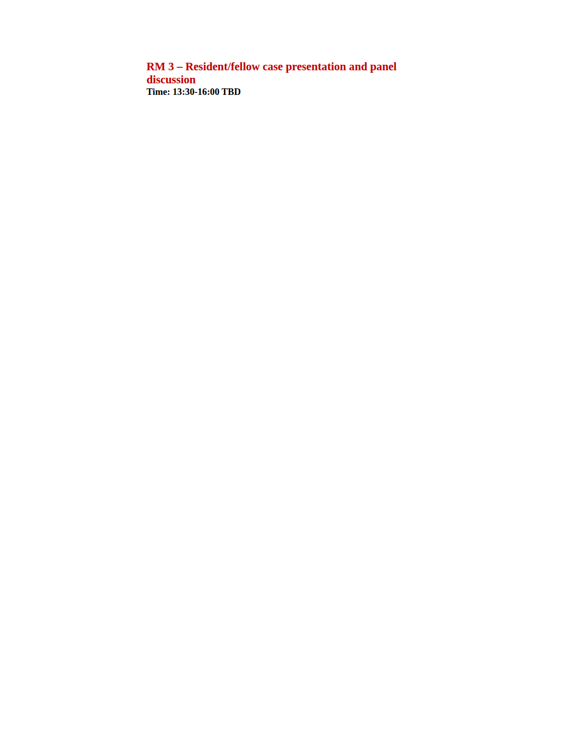RM 3 – Resident/fellow case presentation and panel discussion
Time: 13:30-16:00 TBD